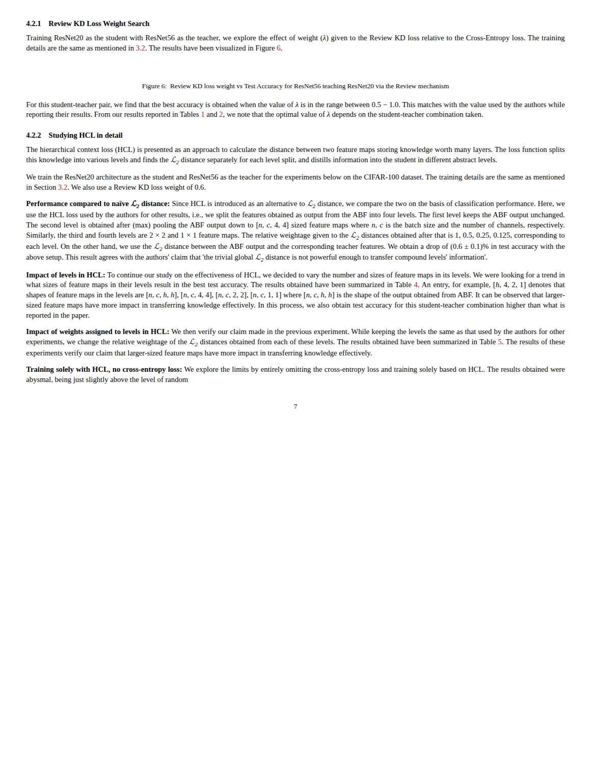4.2.1 Review KD Loss Weight Search
Training ResNet20 as the student with ResNet56 as the teacher, we explore the effect of weight (λ) given to the Review KD loss relative to the Cross-Entropy loss. The training details are the same as mentioned in 3.2. The results have been visualized in Figure 6.
Figure 6: Review KD loss weight vs Test Accuracy for ResNet56 teaching ResNet20 via the Review mechanism
For this student-teacher pair, we find that the best accuracy is obtained when the value of λ is in the range between 0.5 − 1.0. This matches with the value used by the authors while reporting their results. From our results reported in Tables 1 and 2, we note that the optimal value of λ depends on the student-teacher combination taken.
4.2.2 Studying HCL in detail
The hierarchical context loss (HCL) is presented as an approach to calculate the distance between two feature maps storing knowledge worth many layers. The loss function splits this knowledge into various levels and finds the ℒ2 distance separately for each level split, and distills information into the student in different abstract levels.
We train the ResNet20 architecture as the student and ResNet56 as the teacher for the experiments below on the CIFAR-100 dataset. The training details are the same as mentioned in Section 3.2. We also use a Review KD loss weight of 0.6.
Performance compared to naïve ℒ2 distance: Since HCL is introduced as an alternative to ℒ2 distance, we compare the two on the basis of classification performance. Here, we use the HCL loss used by the authors for other results, i.e., we split the features obtained as output from the ABF into four levels. The first level keeps the ABF output unchanged. The second level is obtained after (max) pooling the ABF output down to [n, c, 4, 4] sized feature maps where n, c is the batch size and the number of channels, respectively. Similarly, the third and fourth levels are 2 × 2 and 1 × 1 feature maps. The relative weightage given to the ℒ2 distances obtained after that is 1, 0.5, 0.25, 0.125, corresponding to each level. On the other hand, we use the ℒ2 distance between the ABF output and the corresponding teacher features. We obtain a drop of (0.6 ± 0.1)% in test accuracy with the above setup. This result agrees with the authors' claim that 'the trivial global ℒ2 distance is not powerful enough to transfer compound levels' information'.
Impact of levels in HCL: To continue our study on the effectiveness of HCL, we decided to vary the number and sizes of feature maps in its levels. We were looking for a trend in what sizes of feature maps in their levels result in the best test accuracy. The results obtained have been summarized in Table 4. An entry, for example, [h, 4, 2, 1] denotes that shapes of feature maps in the levels are [n, c, h, h], [n, c, 4, 4], [n, c, 2, 2], [n, c, 1, 1] where [n, c, h, h] is the shape of the output obtained from ABF. It can be observed that larger-sized feature maps have more impact in transferring knowledge effectively. In this process, we also obtain test accuracy for this student-teacher combination higher than what is reported in the paper.
Impact of weights assigned to levels in HCL: We then verify our claim made in the previous experiment. While keeping the levels the same as that used by the authors for other experiments, we change the relative weightage of the ℒ2 distances obtained from each of these levels. The results obtained have been summarized in Table 5. The results of these experiments verify our claim that larger-sized feature maps have more impact in transferring knowledge effectively.
Training solely with HCL, no cross-entropy loss: We explore the limits by entirely omitting the cross-entropy loss and training solely based on HCL. The results obtained were abysmal, being just slightly above the level of random
7